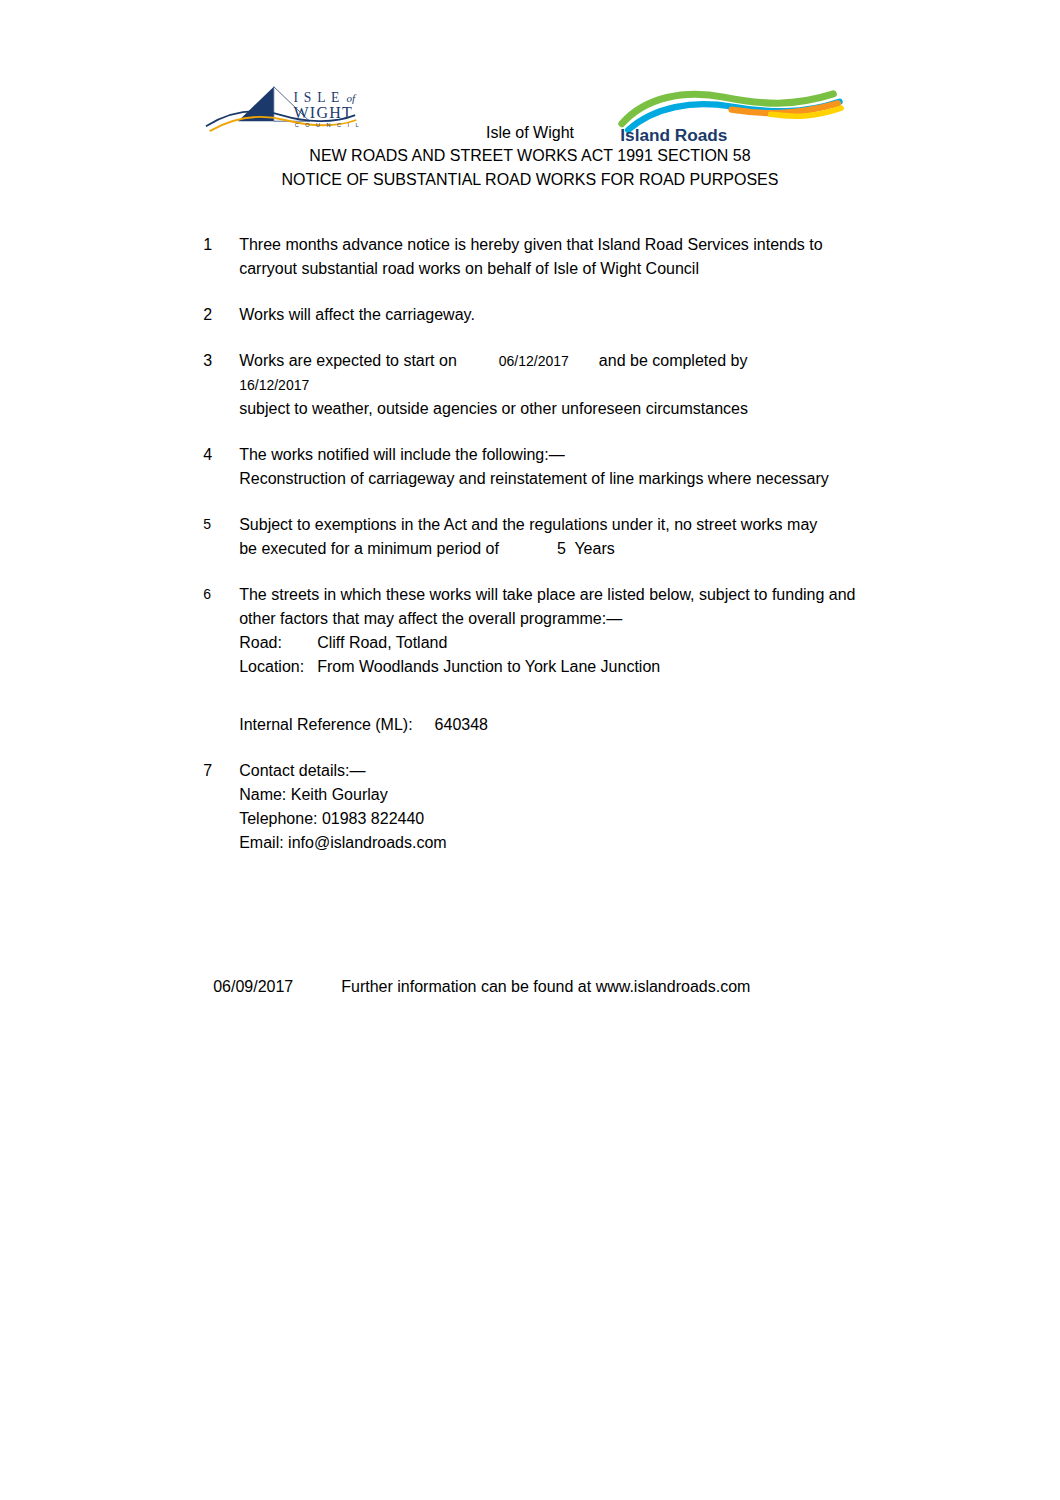I S L E of WIGHT C O U N C I L
Island Roads
Isle of Wight NEW ROADS AND STREET WORKS ACT 1991 SECTION 58 NOTICE OF SUBSTANTIAL ROAD WORKS FOR ROAD PURPOSES
1
Three months advance notice is hereby given that Island Road Services intends to carryout substantial road works on behalf of Isle of Wight Council
2
Works will affect the carriageway.
3
Works are expected to start on 06/12/2017 and be completed by 16/12/2017
subject to weather, outside agencies or other unforeseen circumstances
4
The works notified will include the following:—
Reconstruction of carriageway and reinstatement of line markings where necessary
5
Subject to exemptions in the Act and the regulations under it, no street works may
be executed for a minimum period of 5 Years
6
The streets in which these works will take place are listed below, subject to funding and other factors that may affect the overall programme:—
Road: Cliff Road, Totland
Location: From Woodlands Junction to York Lane Junction
Internal Reference (ML): 640348
7
Contact details:—
Name: Keith Gourlay
Telephone: 01983 822440
Email: info@islandroads.com
06/09/2017 Further information can be found at www.islandroads.com